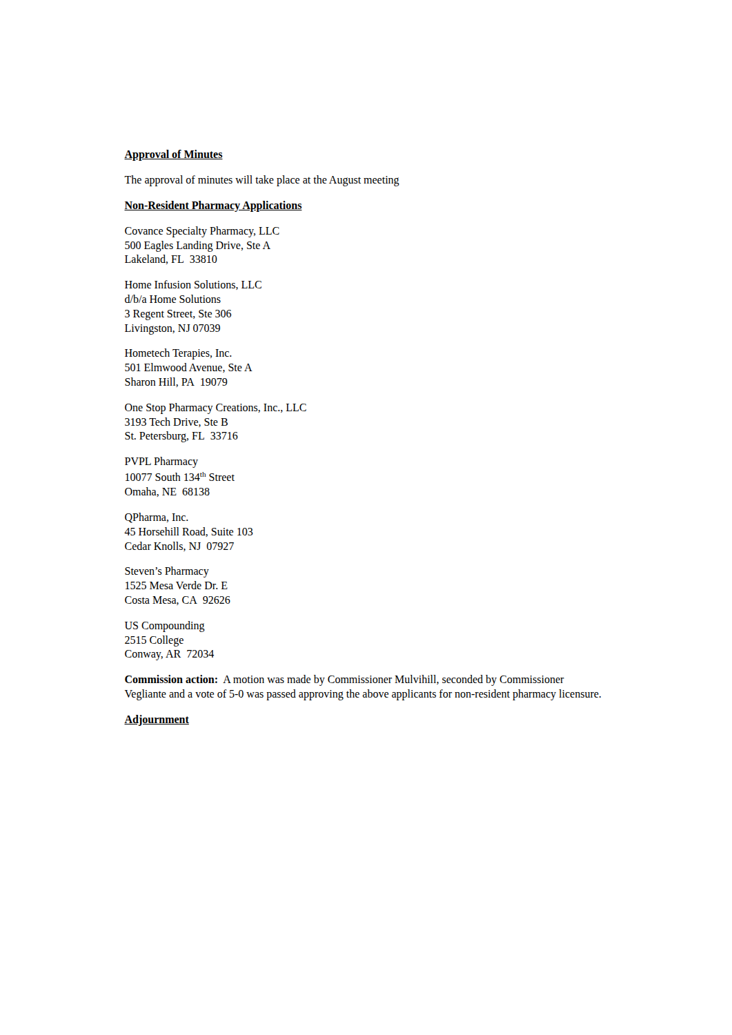Approval of Minutes
The approval of minutes will take place at the August meeting
Non-Resident Pharmacy Applications
Covance Specialty Pharmacy, LLC
500 Eagles Landing Drive, Ste A
Lakeland, FL 33810
Home Infusion Solutions, LLC
d/b/a Home Solutions
3 Regent Street, Ste 306
Livingston, NJ 07039
Hometech Terapies, Inc.
501 Elmwood Avenue, Ste A
Sharon Hill, PA 19079
One Stop Pharmacy Creations, Inc., LLC
3193 Tech Drive, Ste B
St. Petersburg, FL 33716
PVPL Pharmacy
10077 South 134th Street
Omaha, NE 68138
QPharma, Inc.
45 Horsehill Road, Suite 103
Cedar Knolls, NJ 07927
Steven’s Pharmacy
1525 Mesa Verde Dr. E
Costa Mesa, CA 92626
US Compounding
2515 College
Conway, AR 72034
Commission action: A motion was made by Commissioner Mulvihill, seconded by Commissioner Vegliante and a vote of 5-0 was passed approving the above applicants for non-resident pharmacy licensure.
Adjournment